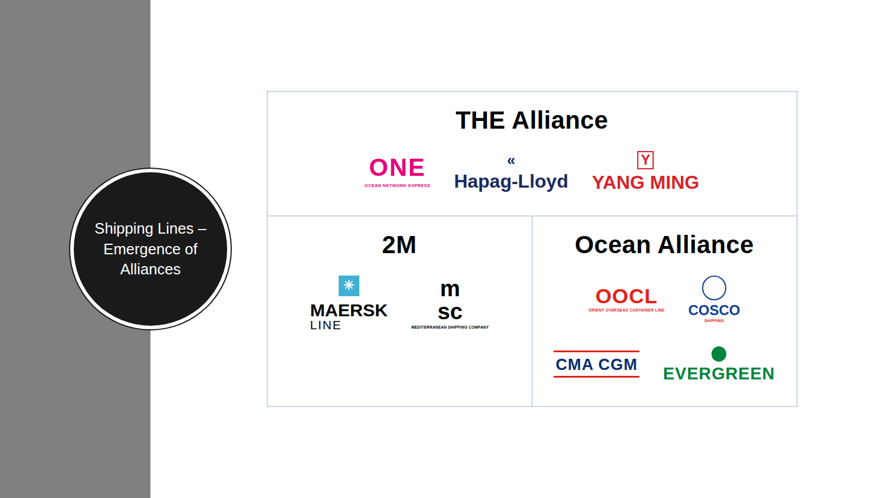Shipping Lines – Emergence of Alliances
THE Alliance
ONEOCEAN NETWORK EXPRESS
«Hapag-Lloyd
YYANG MING
2M
✳ MAERSK LINE
m
scMEDITERRANEAN SHIPPING COMPANY
Ocean Alliance
OOCLORIENT OVERSEAS CONTAINER LINE
COSCOSHIPPING
CMA CGM
EVERGREEN